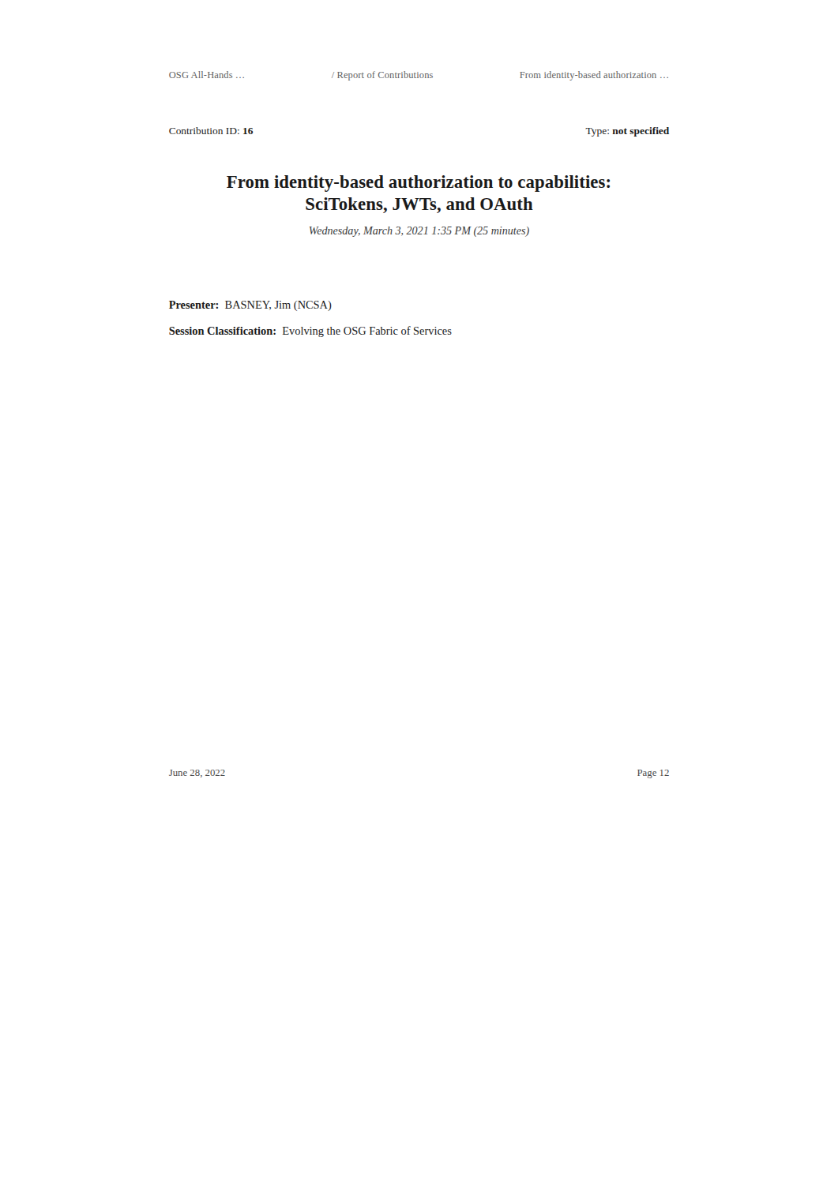OSG All-Hands …
/ Report of Contributions
From identity-based authorization …
Contribution ID: 16
Type: not specified
From identity-based authorization to capabilities:
SciTokens, JWTs, and OAuth
Wednesday, March 3, 2021 1:35 PM (25 minutes)
Presenter: BASNEY, Jim (NCSA)
Session Classification: Evolving the OSG Fabric of Services
June 28, 2022
Page 12